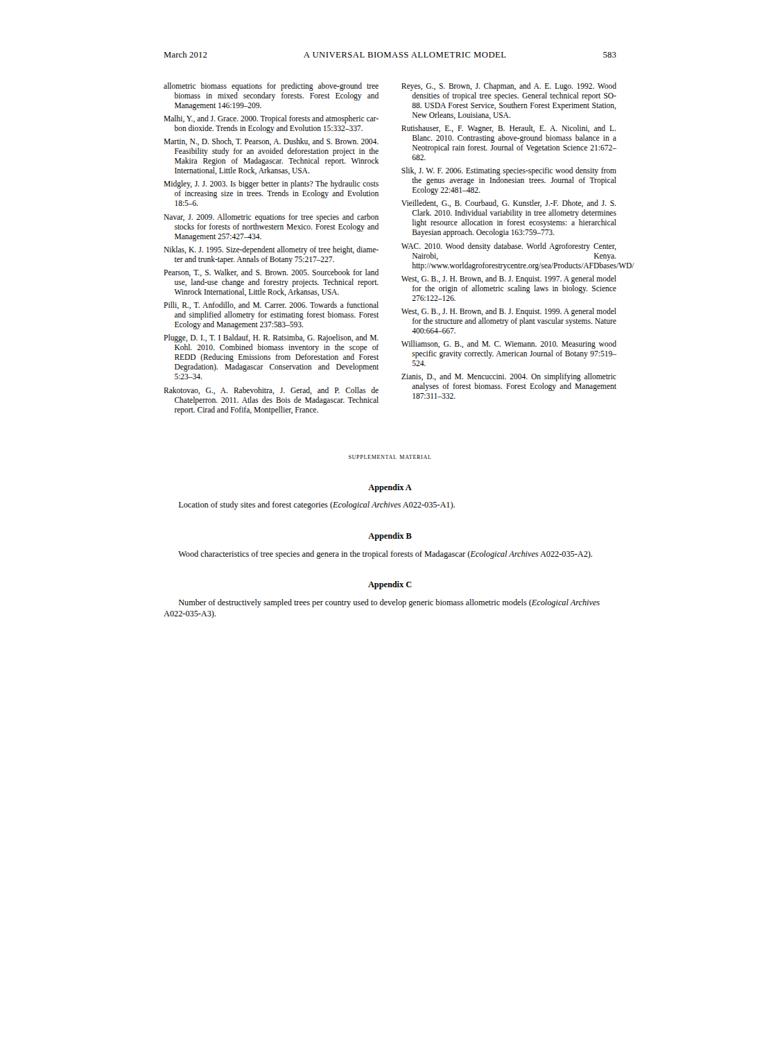March 2012 A Universal Biomass Allometric Model 583
allometric biomass equations for predicting above-ground tree biomass in mixed secondary forests. Forest Ecology and Management 146:199–209.
Malhi, Y., and J. Grace. 2000. Tropical forests and atmospheric carbon dioxide. Trends in Ecology and Evolution 15:332–337.
Martin, N., D. Shoch, T. Pearson, A. Dushku, and S. Brown. 2004. Feasibility study for an avoided deforestation project in the Makira Region of Madagascar. Technical report. Winrock International, Little Rock, Arkansas, USA.
Midgley, J. J. 2003. Is bigger better in plants? The hydraulic costs of increasing size in trees. Trends in Ecology and Evolution 18:5–6.
Navar, J. 2009. Allometric equations for tree species and carbon stocks for forests of northwestern Mexico. Forest Ecology and Management 257:427–434.
Niklas, K. J. 1995. Size-dependent allometry of tree height, diameter and trunk-taper. Annals of Botany 75:217–227.
Pearson, T., S. Walker, and S. Brown. 2005. Sourcebook for land use, land-use change and forestry projects. Technical report. Winrock International, Little Rock, Arkansas, USA.
Pilli, R., T. Anfodillo, and M. Carrer. 2006. Towards a functional and simplified allometry for estimating forest biomass. Forest Ecology and Management 237:583–593.
Plugge, D. I., T. I Baldauf, H. R. Ratsimba, G. Rajoelison, and M. Kohl. 2010. Combined biomass inventory in the scope of REDD (Reducing Emissions from Deforestation and Forest Degradation). Madagascar Conservation and Development 5:23–34.
Rakotovao, G., A. Rabevohitra, J. Gerad, and P. Collas de Chatelperron. 2011. Atlas des Bois de Madagascar. Technical report. Cirad and Fofifa, Montpellier, France.
Reyes, G., S. Brown, J. Chapman, and A. E. Lugo. 1992. Wood densities of tropical tree species. General technical report SO-88. USDA Forest Service, Southern Forest Experiment Station, New Orleans, Louisiana, USA.
Rutishauser, E., F. Wagner, B. Herault, E. A. Nicolini, and L. Blanc. 2010. Contrasting above-ground biomass balance in a Neotropical rain forest. Journal of Vegetation Science 21:672–682.
Slik, J. W. F. 2006. Estimating species-specific wood density from the genus average in Indonesian trees. Journal of Tropical Ecology 22:481–482.
Vieilledent, G., B. Courbaud, G. Kunstler, J.-F. Dhote, and J. S. Clark. 2010. Individual variability in tree allometry determines light resource allocation in forest ecosystems: a hierarchical Bayesian approach. Oecologia 163:759–773.
WAC. 2010. Wood density database. World Agroforestry Center, Nairobi, Kenya. http://www.worldagroforestrycentre.org/sea/Products/AFDbases/WD/
West, G. B., J. H. Brown, and B. J. Enquist. 1997. A general model for the origin of allometric scaling laws in biology. Science 276:122–126.
West, G. B., J. H. Brown, and B. J. Enquist. 1999. A general model for the structure and allometry of plant vascular systems. Nature 400:664–667.
Williamson, G. B., and M. C. Wiemann. 2010. Measuring wood specific gravity correctly. American Journal of Botany 97:519–524.
Zianis, D., and M. Mencuccini. 2004. On simplifying allometric analyses of forest biomass. Forest Ecology and Management 187:311–332.
Supplemental Material
Appendix A
Location of study sites and forest categories (Ecological Archives A022-035-A1).
Appendix B
Wood characteristics of tree species and genera in the tropical forests of Madagascar (Ecological Archives A022-035-A2).
Appendix C
Number of destructively sampled trees per country used to develop generic biomass allometric models (Ecological Archives A022-035-A3).